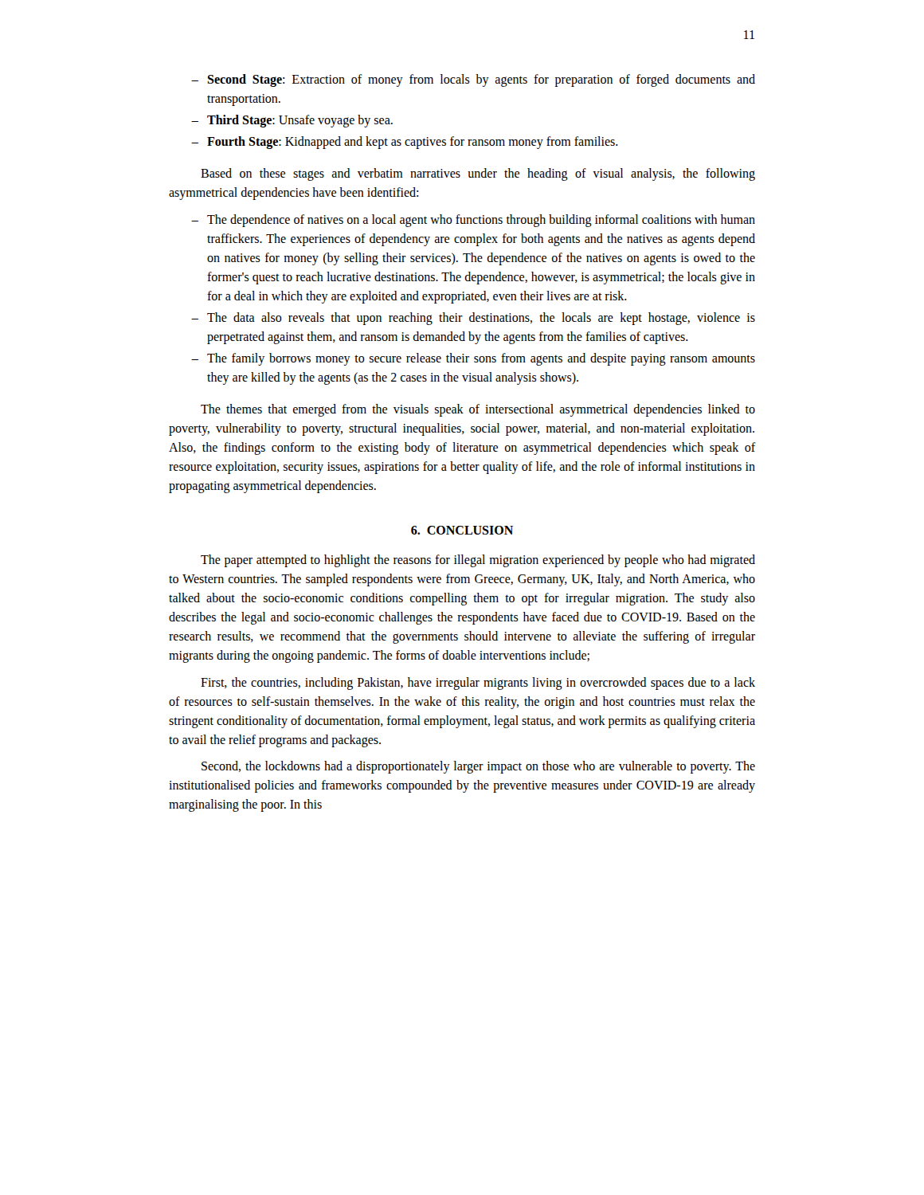11
Second Stage: Extraction of money from locals by agents for preparation of forged documents and transportation.
Third Stage: Unsafe voyage by sea.
Fourth Stage: Kidnapped and kept as captives for ransom money from families.
Based on these stages and verbatim narratives under the heading of visual analysis, the following asymmetrical dependencies have been identified:
The dependence of natives on a local agent who functions through building informal coalitions with human traffickers. The experiences of dependency are complex for both agents and the natives as agents depend on natives for money (by selling their services). The dependence of the natives on agents is owed to the former's quest to reach lucrative destinations. The dependence, however, is asymmetrical; the locals give in for a deal in which they are exploited and expropriated, even their lives are at risk.
The data also reveals that upon reaching their destinations, the locals are kept hostage, violence is perpetrated against them, and ransom is demanded by the agents from the families of captives.
The family borrows money to secure release their sons from agents and despite paying ransom amounts they are killed by the agents (as the 2 cases in the visual analysis shows).
The themes that emerged from the visuals speak of intersectional asymmetrical dependencies linked to poverty, vulnerability to poverty, structural inequalities, social power, material, and non-material exploitation. Also, the findings conform to the existing body of literature on asymmetrical dependencies which speak of resource exploitation, security issues, aspirations for a better quality of life, and the role of informal institutions in propagating asymmetrical dependencies.
6. CONCLUSION
The paper attempted to highlight the reasons for illegal migration experienced by people who had migrated to Western countries. The sampled respondents were from Greece, Germany, UK, Italy, and North America, who talked about the socio-economic conditions compelling them to opt for irregular migration. The study also describes the legal and socio-economic challenges the respondents have faced due to COVID-19. Based on the research results, we recommend that the governments should intervene to alleviate the suffering of irregular migrants during the ongoing pandemic. The forms of doable interventions include;
First, the countries, including Pakistan, have irregular migrants living in overcrowded spaces due to a lack of resources to self-sustain themselves. In the wake of this reality, the origin and host countries must relax the stringent conditionality of documentation, formal employment, legal status, and work permits as qualifying criteria to avail the relief programs and packages.
Second, the lockdowns had a disproportionately larger impact on those who are vulnerable to poverty. The institutionalised policies and frameworks compounded by the preventive measures under COVID-19 are already marginalising the poor. In this